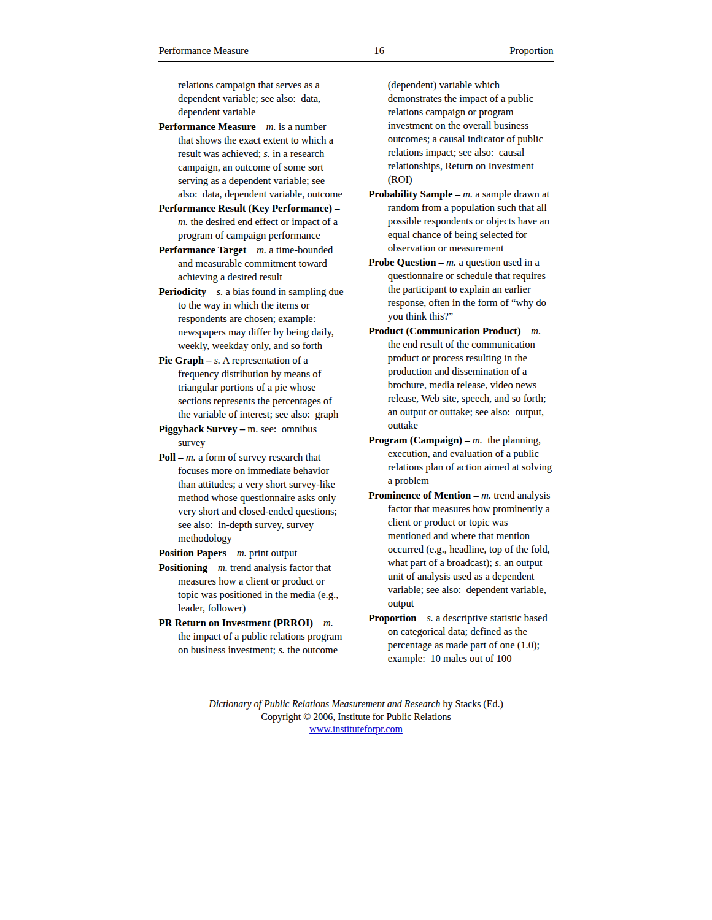Performance Measure 16 Proportion
relations campaign that serves as a dependent variable; see also: data, dependent variable
Performance Measure – m. is a number that shows the exact extent to which a result was achieved; s. in a research campaign, an outcome of some sort serving as a dependent variable; see also: data, dependent variable, outcome
Performance Result (Key Performance) – m. the desired end effect or impact of a program of campaign performance
Performance Target – m. a time-bounded and measurable commitment toward achieving a desired result
Periodicity – s. a bias found in sampling due to the way in which the items or respondents are chosen; example: newspapers may differ by being daily, weekly, weekday only, and so forth
Pie Graph – s. A representation of a frequency distribution by means of triangular portions of a pie whose sections represents the percentages of the variable of interest; see also: graph
Piggyback Survey – m. see: omnibus survey
Poll – m. a form of survey research that focuses more on immediate behavior than attitudes; a very short survey-like method whose questionnaire asks only very short and closed-ended questions; see also: in-depth survey, survey methodology
Position Papers – m. print output
Positioning – m. trend analysis factor that measures how a client or product or topic was positioned in the media (e.g., leader, follower)
PR Return on Investment (PRROI) – m. the impact of a public relations program on business investment; s. the outcome (dependent) variable which demonstrates the impact of a public relations campaign or program investment on the overall business outcomes; a causal indicator of public relations impact; see also: causal relationships, Return on Investment (ROI)
Probability Sample – m. a sample drawn at random from a population such that all possible respondents or objects have an equal chance of being selected for observation or measurement
Probe Question – m. a question used in a questionnaire or schedule that requires the participant to explain an earlier response, often in the form of “why do you think this?”
Product (Communication Product) – m. the end result of the communication product or process resulting in the production and dissemination of a brochure, media release, video news release, Web site, speech, and so forth; an output or outtake; see also: output, outtake
Program (Campaign) – m. the planning, execution, and evaluation of a public relations plan of action aimed at solving a problem
Prominence of Mention – m. trend analysis factor that measures how prominently a client or product or topic was mentioned and where that mention occurred (e.g., headline, top of the fold, what part of a broadcast); s. an output unit of analysis used as a dependent variable; see also: dependent variable, output
Proportion – s. a descriptive statistic based on categorical data; defined as the percentage as made part of one (1.0); example: 10 males out of 100
Dictionary of Public Relations Measurement and Research by Stacks (Ed.)
Copyright © 2006, Institute for Public Relations
www.instituteforpr.com